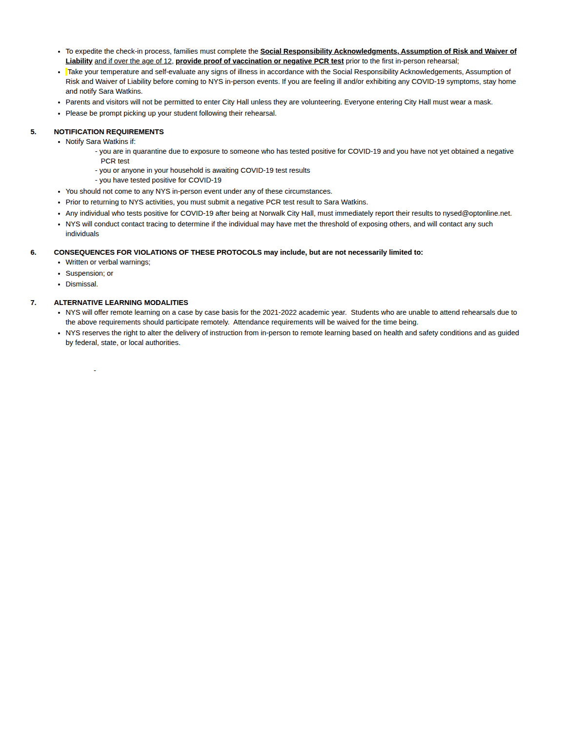To expedite the check-in process, families must complete the Social Responsibility Acknowledgments, Assumption of Risk and Waiver of Liability and if over the age of 12, provide proof of vaccination or negative PCR test prior to the first in-person rehearsal;
Take your temperature and self-evaluate any signs of illness in accordance with the Social Responsibility Acknowledgements, Assumption of Risk and Waiver of Liability before coming to NYS in-person events. If you are feeling ill and/or exhibiting any COVID-19 symptoms, stay home and notify Sara Watkins.
Parents and visitors will not be permitted to enter City Hall unless they are volunteering. Everyone entering City Hall must wear a mask.
Please be prompt picking up your student following their rehearsal.
5. NOTIFICATION REQUIREMENTS
Notify Sara Watkins if:
- you are in quarantine due to exposure to someone who has tested positive for COVID-19 and you have not yet obtained a negative PCR test
- you or anyone in your household is awaiting COVID-19 test results
- you have tested positive for COVID-19
You should not come to any NYS in-person event under any of these circumstances.
Prior to returning to NYS activities, you must submit a negative PCR test result to Sara Watkins.
Any individual who tests positive for COVID-19 after being at Norwalk City Hall, must immediately report their results to nysed@optonline.net.
NYS will conduct contact tracing to determine if the individual may have met the threshold of exposing others, and will contact any such individuals
6. CONSEQUENCES FOR VIOLATIONS OF THESE PROTOCOLS may include, but are not necessarily limited to:
Written or verbal warnings;
Suspension; or
Dismissal.
7. ALTERNATIVE LEARNING MODALITIES
NYS will offer remote learning on a case by case basis for the 2021-2022 academic year. Students who are unable to attend rehearsals due to the above requirements should participate remotely. Attendance requirements will be waived for the time being.
NYS reserves the right to alter the delivery of instruction from in-person to remote learning based on health and safety conditions and as guided by federal, state, or local authorities.
-